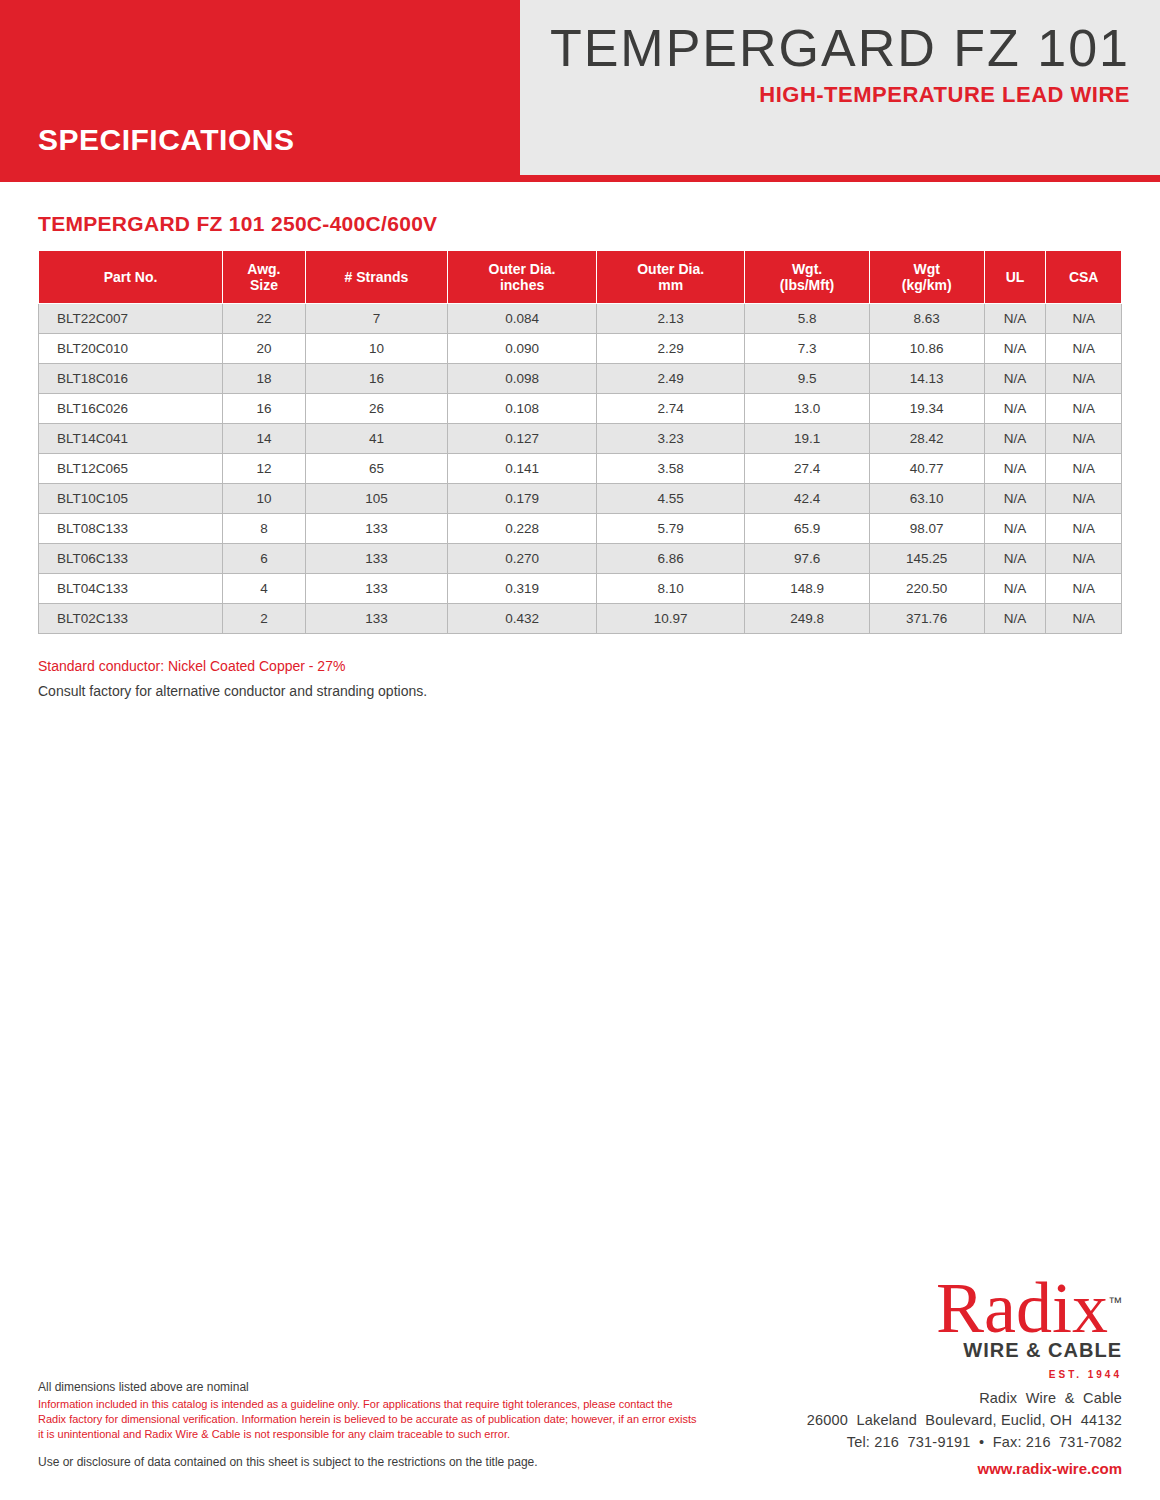SPECIFICATIONS
TEMPERGARD FZ 101
HIGH-TEMPERATURE LEAD WIRE
TEMPERGARD FZ 101 250C-400C/600V
| Part No. | Awg. Size | # Strands | Outer Dia. inches | Outer Dia. mm | Wgt. (lbs/Mft) | Wgt (kg/km) | UL | CSA |
| --- | --- | --- | --- | --- | --- | --- | --- | --- |
| BLT22C007 | 22 | 7 | 0.084 | 2.13 | 5.8 | 8.63 | N/A | N/A |
| BLT20C010 | 20 | 10 | 0.090 | 2.29 | 7.3 | 10.86 | N/A | N/A |
| BLT18C016 | 18 | 16 | 0.098 | 2.49 | 9.5 | 14.13 | N/A | N/A |
| BLT16C026 | 16 | 26 | 0.108 | 2.74 | 13.0 | 19.34 | N/A | N/A |
| BLT14C041 | 14 | 41 | 0.127 | 3.23 | 19.1 | 28.42 | N/A | N/A |
| BLT12C065 | 12 | 65 | 0.141 | 3.58 | 27.4 | 40.77 | N/A | N/A |
| BLT10C105 | 10 | 105 | 0.179 | 4.55 | 42.4 | 63.10 | N/A | N/A |
| BLT08C133 | 8 | 133 | 0.228 | 5.79 | 65.9 | 98.07 | N/A | N/A |
| BLT06C133 | 6 | 133 | 0.270 | 6.86 | 97.6 | 145.25 | N/A | N/A |
| BLT04C133 | 4 | 133 | 0.319 | 8.10 | 148.9 | 220.50 | N/A | N/A |
| BLT02C133 | 2 | 133 | 0.432 | 10.97 | 249.8 | 371.76 | N/A | N/A |
Standard conductor: Nickel Coated Copper - 27%
Consult factory for alternative conductor and stranding options.
All dimensions listed above are nominal
Information included in this catalog is intended as a guideline only. For applications that require tight tolerances, please contact the Radix factory for dimensional verification. Information herein is believed to be accurate as of publication date; however, if an error exists it is unintentional and Radix Wire & Cable is not responsible for any claim traceable to such error.
Use or disclosure of data contained on this sheet is subject to the restrictions on the title page.
Radix™
WIRE & CABLE
EST. 1944
Radix Wire & Cable
26000 Lakeland Boulevard, Euclid, OH 44132
Tel: 216 731-9191 • Fax: 216 731-7082
www.radix-wire.com